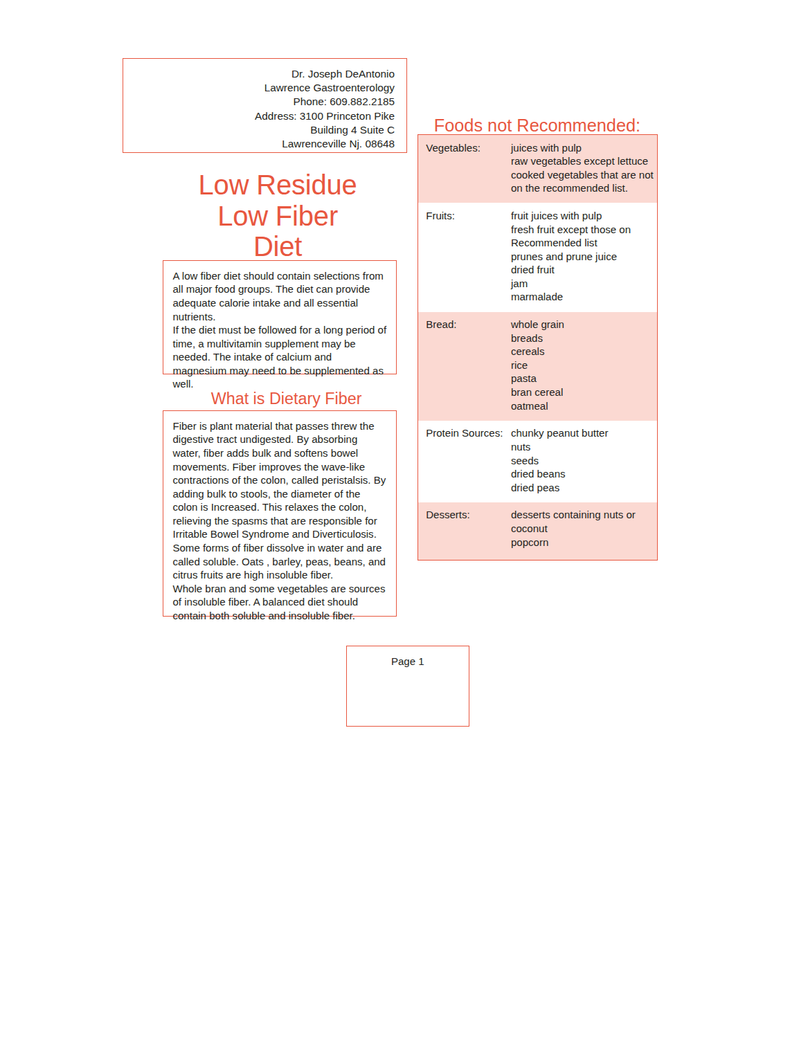Dr. Joseph DeAntonio
Lawrence Gastroenterology
Phone: 609.882.2185
Address: 3100 Princeton Pike
Building 4 Suite C
Lawrenceville Nj. 08648
Low Residue
Low Fiber
Diet
A low fiber diet should contain selections from all major food groups. The diet can provide adequate calorie intake and all essential nutrients.
If the diet must be followed for a long period of time, a multivitamin supplement may be needed. The intake of calcium and magnesium may need to be supplemented as well.
What is Dietary Fiber
Fiber is plant material that passes threw the digestive tract undigested. By absorbing water, fiber adds bulk and softens bowel movements. Fiber improves the wave-like contractions of the colon, called peristalsis. By adding bulk to stools, the diameter of the colon is Increased. This relaxes the colon, relieving the spasms that are responsible for Irritable Bowel Syndrome and Diverticulosis.
Some forms of fiber dissolve in water and are called soluble. Oats , barley, peas, beans, and citrus fruits are high insoluble fiber.
Whole bran and some vegetables are sources of insoluble fiber. A balanced diet should contain both soluble and insoluble fiber.
Foods not Recommended:
| Vegetables: | juices with pulp raw vegetables except lettuce cooked vegetables that are not on the recommended list. |
| Fruits: | fruit juices with pulp fresh fruit except those on Recommended list prunes and prune juice dried fruit jam marmalade |
| Bread: | whole grain breads cereals rice pasta bran cereal oatmeal |
| Protein Sources: | chunky peanut butter nuts seeds dried beans dried peas |
| Desserts: | desserts containing nuts or coconut popcorn |
Page 1